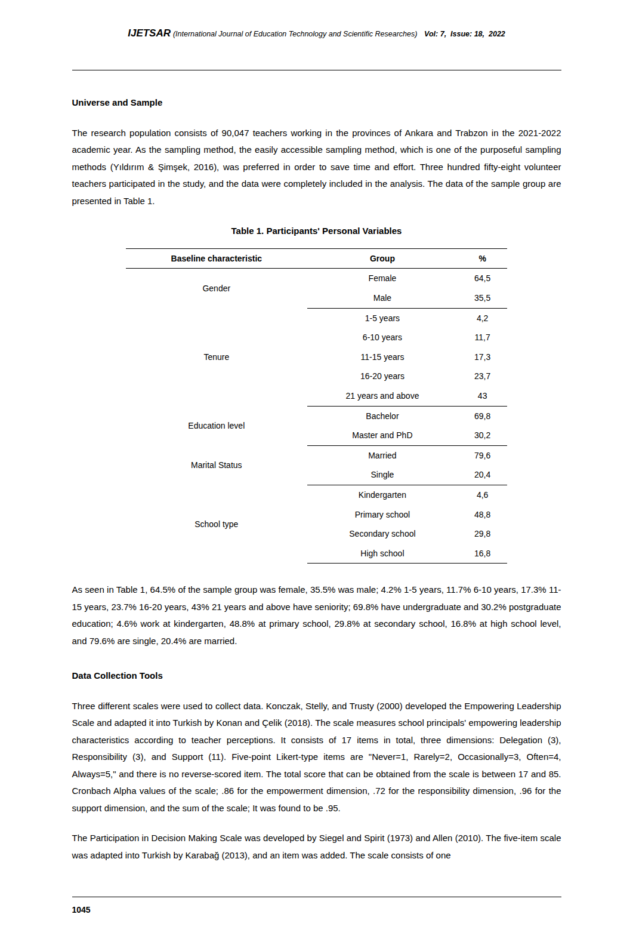IJETSAR (International Journal of Education Technology and Scientific Researches) Vol: 7, Issue: 18, 2022
Universe and Sample
The research population consists of 90,047 teachers working in the provinces of Ankara and Trabzon in the 2021-2022 academic year. As the sampling method, the easily accessible sampling method, which is one of the purposeful sampling methods (Yıldırım & Şimşek, 2016), was preferred in order to save time and effort. Three hundred fifty-eight volunteer teachers participated in the study, and the data were completely included in the analysis. The data of the sample group are presented in Table 1.
Table 1. Participants' Personal Variables
| Baseline characteristic | Group | % |
| --- | --- | --- |
| Gender | Female | 64,5 |
| Male | 35,5 |
| Tenure | 1-5 years | 4,2 |
| 6-10 years | 11,7 |
| 11-15 years | 17,3 |
| 16-20 years | 23,7 |
| 21 years and above | 43 |
| Education level | Bachelor | 69,8 |
| Master and PhD | 30,2 |
| Marital Status | Married | 79,6 |
| Single | 20,4 |
| School type | Kindergarten | 4,6 |
| Primary school | 48,8 |
| Secondary school | 29,8 |
| High school | 16,8 |
As seen in Table 1, 64.5% of the sample group was female, 35.5% was male; 4.2% 1-5 years, 11.7% 6-10 years, 17.3% 11-15 years, 23.7% 16-20 years, 43% 21 years and above have seniority; 69.8% have undergraduate and 30.2% postgraduate education; 4.6% work at kindergarten, 48.8% at primary school, 29.8% at secondary school, 16.8% at high school level, and 79.6% are single, 20.4% are married.
Data Collection Tools
Three different scales were used to collect data. Konczak, Stelly, and Trusty (2000) developed the Empowering Leadership Scale and adapted it into Turkish by Konan and Çelik (2018). The scale measures school principals' empowering leadership characteristics according to teacher perceptions. It consists of 17 items in total, three dimensions: Delegation (3), Responsibility (3), and Support (11). Five-point Likert-type items are "Never=1, Rarely=2, Occasionally=3, Often=4, Always=5," and there is no reverse-scored item. The total score that can be obtained from the scale is between 17 and 85. Cronbach Alpha values of the scale; .86 for the empowerment dimension, .72 for the responsibility dimension, .96 for the support dimension, and the sum of the scale; It was found to be .95.
The Participation in Decision Making Scale was developed by Siegel and Spirit (1973) and Allen (2010). The five-item scale was adapted into Turkish by Karabağ (2013), and an item was added. The scale consists of one
1045